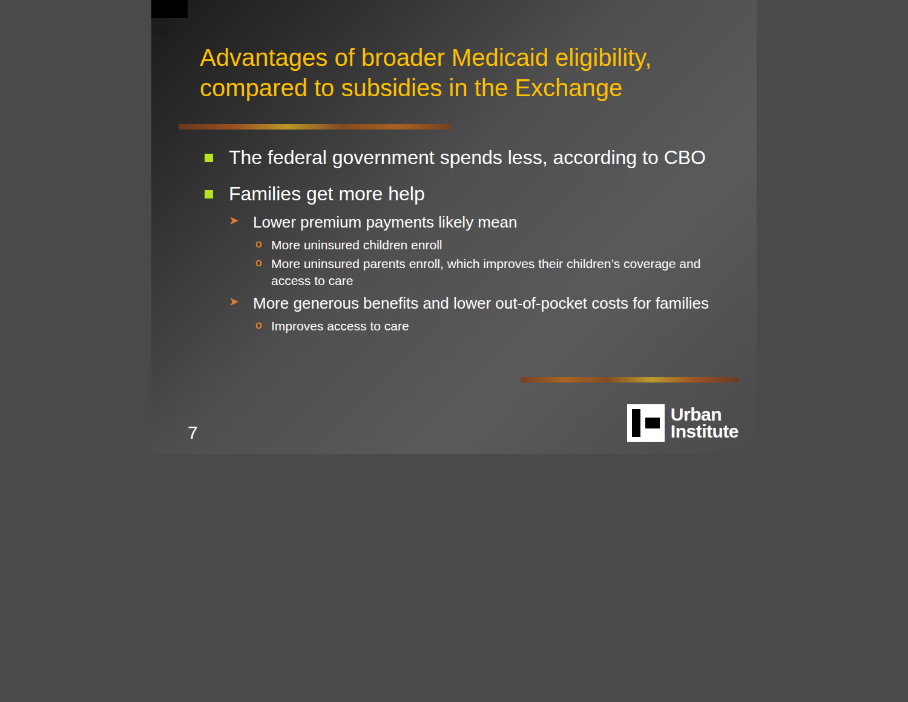Advantages of broader Medicaid eligibility, compared to subsidies in the Exchange
The federal government spends less, according to CBO
Families get more help
Lower premium payments likely mean
More uninsured children enroll
More uninsured parents enroll, which improves their children’s coverage and access to care
More generous benefits and lower out-of-pocket costs for families
Improves access to care
7
Urban
Institute